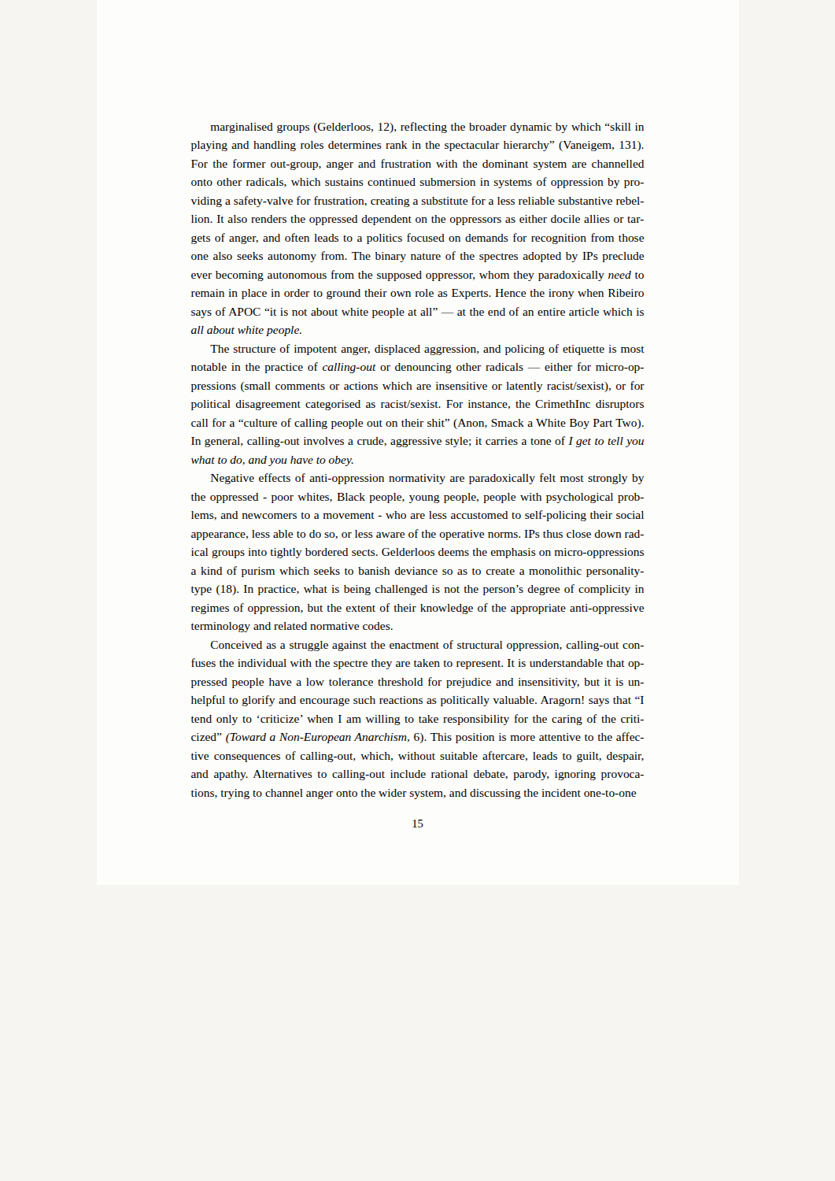marginalised groups (Gelderloos, 12), reflecting the broader dynamic by which “skill in playing and handling roles determines rank in the spectacular hierarchy” (Vaneigem, 131). For the former out-group, anger and frustration with the dominant system are channelled onto other radicals, which sustains continued submersion in systems of oppression by providing a safety-valve for frustration, creating a substitute for a less reliable substantive rebellion. It also renders the oppressed dependent on the oppressors as either docile allies or targets of anger, and often leads to a politics focused on demands for recognition from those one also seeks autonomy from. The binary nature of the spectres adopted by IPs preclude ever becoming autonomous from the supposed oppressor, whom they paradoxically need to remain in place in order to ground their own role as Experts. Hence the irony when Ribeiro says of APOC “it is not about white people at all” — at the end of an entire article which is all about white people.
The structure of impotent anger, displaced aggression, and policing of etiquette is most notable in the practice of calling-out or denouncing other radicals — either for micro-oppressions (small comments or actions which are insensitive or latently racist/sexist), or for political disagreement categorised as racist/sexist. For instance, the CrimethInc disruptors call for a “culture of calling people out on their shit” (Anon, Smack a White Boy Part Two). In general, calling-out involves a crude, aggressive style; it carries a tone of I get to tell you what to do, and you have to obey.
Negative effects of anti-oppression normativity are paradoxically felt most strongly by the oppressed - poor whites, Black people, young people, people with psychological problems, and newcomers to a movement - who are less accustomed to self-policing their social appearance, less able to do so, or less aware of the operative norms. IPs thus close down radical groups into tightly bordered sects. Gelderloos deems the emphasis on micro-oppressions a kind of purism which seeks to banish deviance so as to create a monolithic personality-type (18). In practice, what is being challenged is not the person’s degree of complicity in regimes of oppression, but the extent of their knowledge of the appropriate anti-oppressive terminology and related normative codes.
Conceived as a struggle against the enactment of structural oppression, calling-out confuses the individual with the spectre they are taken to represent. It is understandable that oppressed people have a low tolerance threshold for prejudice and insensitivity, but it is unhelpful to glorify and encourage such reactions as politically valuable. Aragorn! says that “I tend only to ‘criticize’ when I am willing to take responsibility for the caring of the criticized” (Toward a Non-European Anarchism, 6). This position is more attentive to the affective consequences of calling-out, which, without suitable aftercare, leads to guilt, despair, and apathy. Alternatives to calling-out include rational debate, parody, ignoring provocations, trying to channel anger onto the wider system, and discussing the incident one-to-one
15